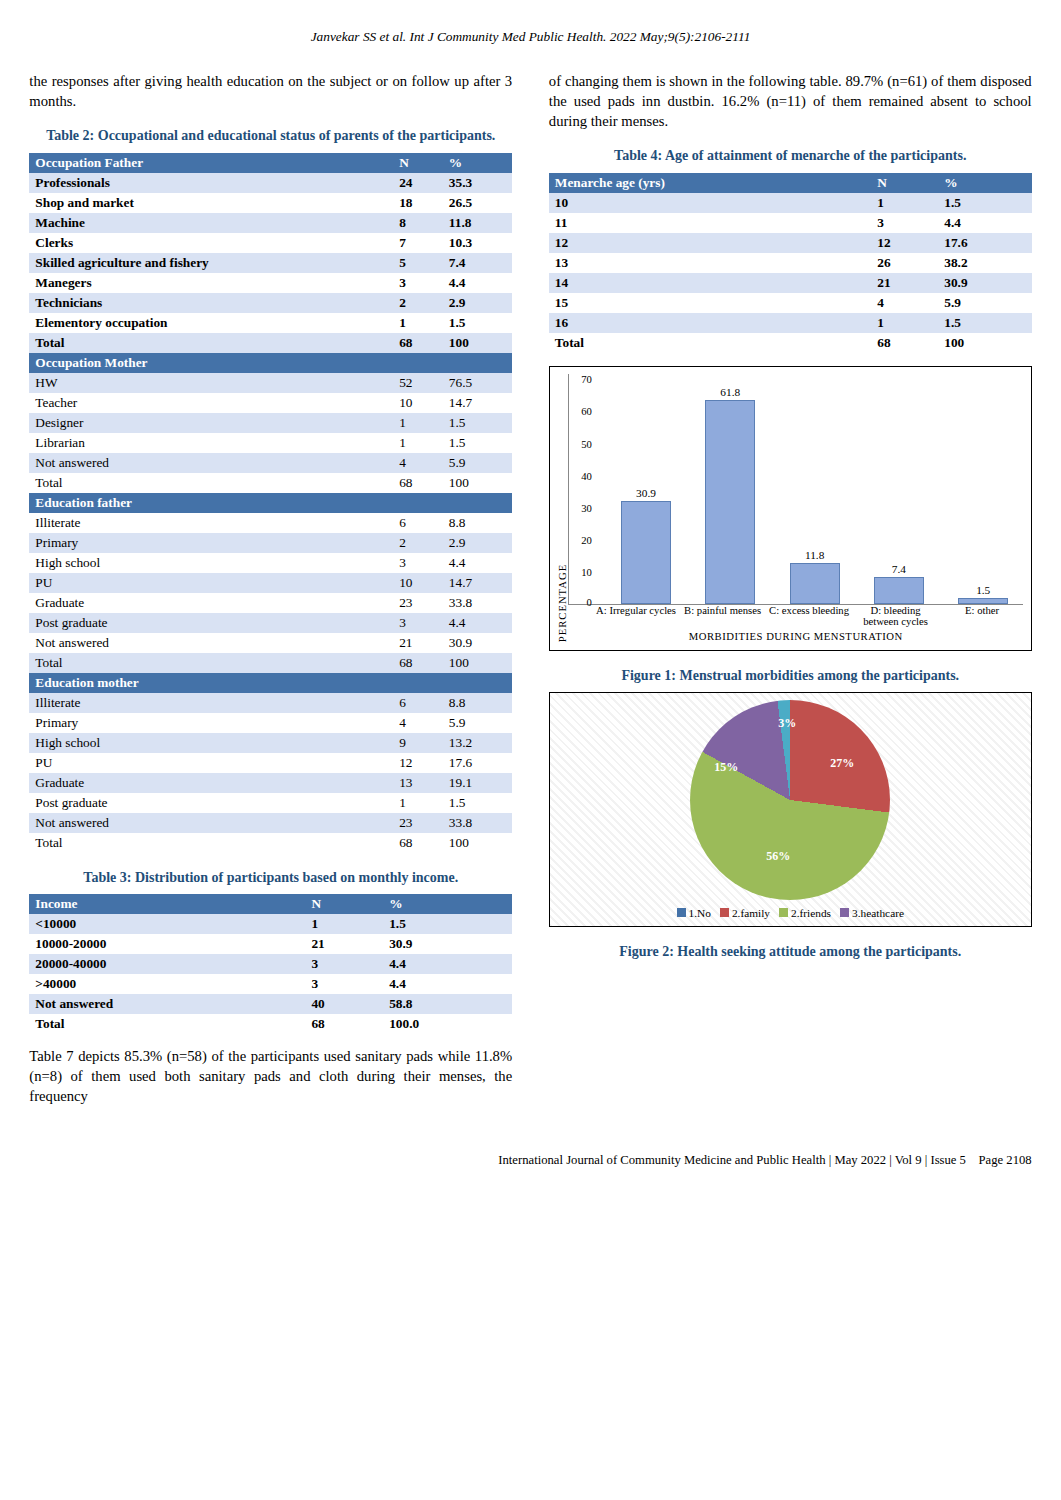Janvekar SS et al. Int J Community Med Public Health. 2022 May;9(5):2106-2111
the responses after giving health education on the subject or on follow up after 3 months.
Table 2: Occupational and educational status of parents of the participants.
| Occupation Father | N | % |
| --- | --- | --- |
| Professionals | 24 | 35.3 |
| Shop and market | 18 | 26.5 |
| Machine | 8 | 11.8 |
| Clerks | 7 | 10.3 |
| Skilled agriculture and fishery | 5 | 7.4 |
| Manegers | 3 | 4.4 |
| Technicians | 2 | 2.9 |
| Elementory occupation | 1 | 1.5 |
| Total | 68 | 100 |
| Occupation Mother |
| HW | 52 | 76.5 |
| Teacher | 10 | 14.7 |
| Designer | 1 | 1.5 |
| Librarian | 1 | 1.5 |
| Not answered | 4 | 5.9 |
| Total | 68 | 100 |
| Education father |
| Illiterate | 6 | 8.8 |
| Primary | 2 | 2.9 |
| High school | 3 | 4.4 |
| PU | 10 | 14.7 |
| Graduate | 23 | 33.8 |
| Post graduate | 3 | 4.4 |
| Not answered | 21 | 30.9 |
| Total | 68 | 100 |
| Education mother |
| Illiterate | 6 | 8.8 |
| Primary | 4 | 5.9 |
| High school | 9 | 13.2 |
| PU | 12 | 17.6 |
| Graduate | 13 | 19.1 |
| Post graduate | 1 | 1.5 |
| Not answered | 23 | 33.8 |
| Total | 68 | 100 |
Table 3: Distribution of participants based on monthly income.
| Income | N | % |
| --- | --- | --- |
| <10000 | 1 | 1.5 |
| 10000-20000 | 21 | 30.9 |
| 20000-40000 | 3 | 4.4 |
| >40000 | 3 | 4.4 |
| Not answered | 40 | 58.8 |
| Total | 68 | 100.0 |
Table 7 depicts 85.3% (n=58) of the participants used sanitary pads while 11.8% (n=8) of them used both sanitary pads and cloth during their menses, the frequency
of changing them is shown in the following table. 89.7% (n=61) of them disposed the used pads inn dustbin. 16.2% (n=11) of them remained absent to school during their menses.
Table 4: Age of attainment of menarche of the participants.
| Menarche age (yrs) | N | % |
| --- | --- | --- |
| 10 | 1 | 1.5 |
| 11 | 3 | 4.4 |
| 12 | 12 | 17.6 |
| 13 | 26 | 38.2 |
| 14 | 21 | 30.9 |
| 15 | 4 | 5.9 |
| 16 | 1 | 1.5 |
| Total | 68 | 100 |
PERCENTAGE
70 60 50 40 30 20 10 0
30.9
61.8
11.8
7.4
1.5
A: Irregular cycles
B: painful menses
C: excess bleeding
D: bleeding between cycles
E: other
MORBIDITIES DURING MENSTURATION
Figure 1: Menstrual morbidities among the participants.
27% 56% 15% 3%
1.No 2.family 2.friends 3.heathcare
Figure 2: Health seeking attitude among the participants.
International Journal of Community Medicine and Public Health | May 2022 | Vol 9 | Issue 5 Page 2108